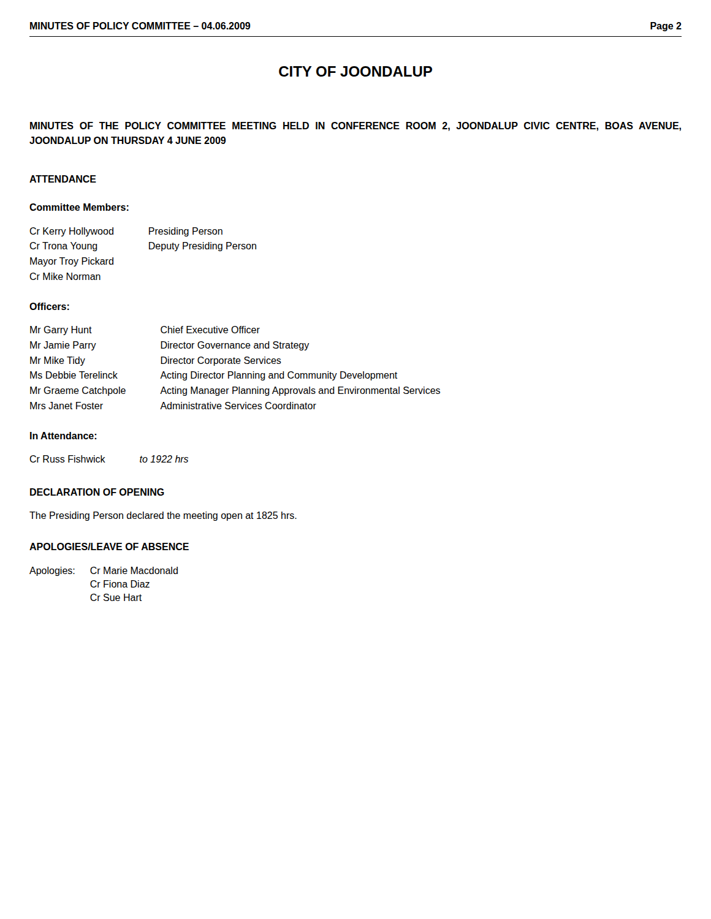MINUTES OF POLICY COMMITTEE – 04.06.2009 Page 2
CITY OF JOONDALUP
MINUTES OF THE POLICY COMMITTEE MEETING HELD IN CONFERENCE ROOM 2, JOONDALUP CIVIC CENTRE, BOAS AVENUE, JOONDALUP ON THURSDAY 4 JUNE 2009
ATTENDANCE
Committee Members:
| Cr Kerry Hollywood | Presiding Person |
| Cr Trona Young | Deputy Presiding Person |
| Mayor Troy Pickard | |
| Cr Mike Norman | |
Officers:
| Mr Garry Hunt | Chief Executive Officer |
| Mr Jamie Parry | Director Governance and Strategy |
| Mr Mike Tidy | Director Corporate Services |
| Ms Debbie Terelinck | Acting Director Planning and Community Development |
| Mr Graeme Catchpole | Acting Manager Planning Approvals and Environmental Services |
| Mrs Janet Foster | Administrative Services Coordinator |
In Attendance:
| Cr Russ Fishwick | to 1922 hrs |
DECLARATION OF OPENING
The Presiding Person declared the meeting open at 1825 hrs.
APOLOGIES/LEAVE OF ABSENCE
Apologies:
Cr Marie Macdonald
Cr Fiona Diaz
Cr Sue Hart